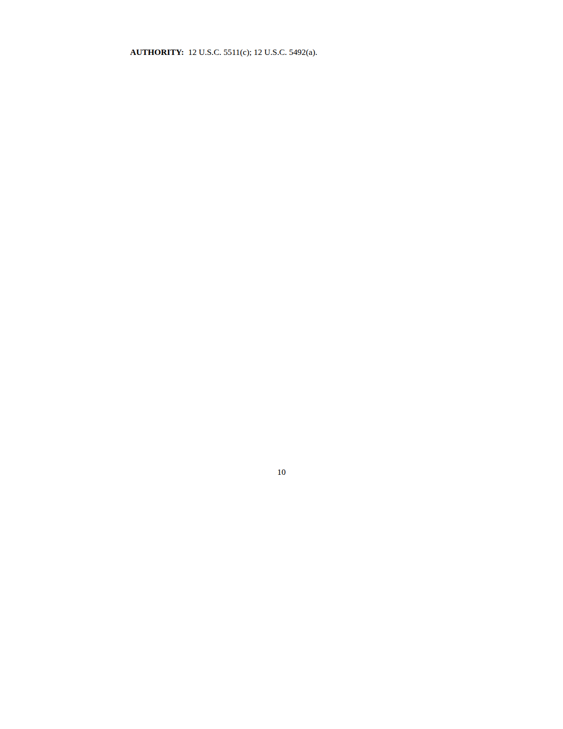AUTHORITY: 12 U.S.C. 5511(c); 12 U.S.C. 5492(a).
10